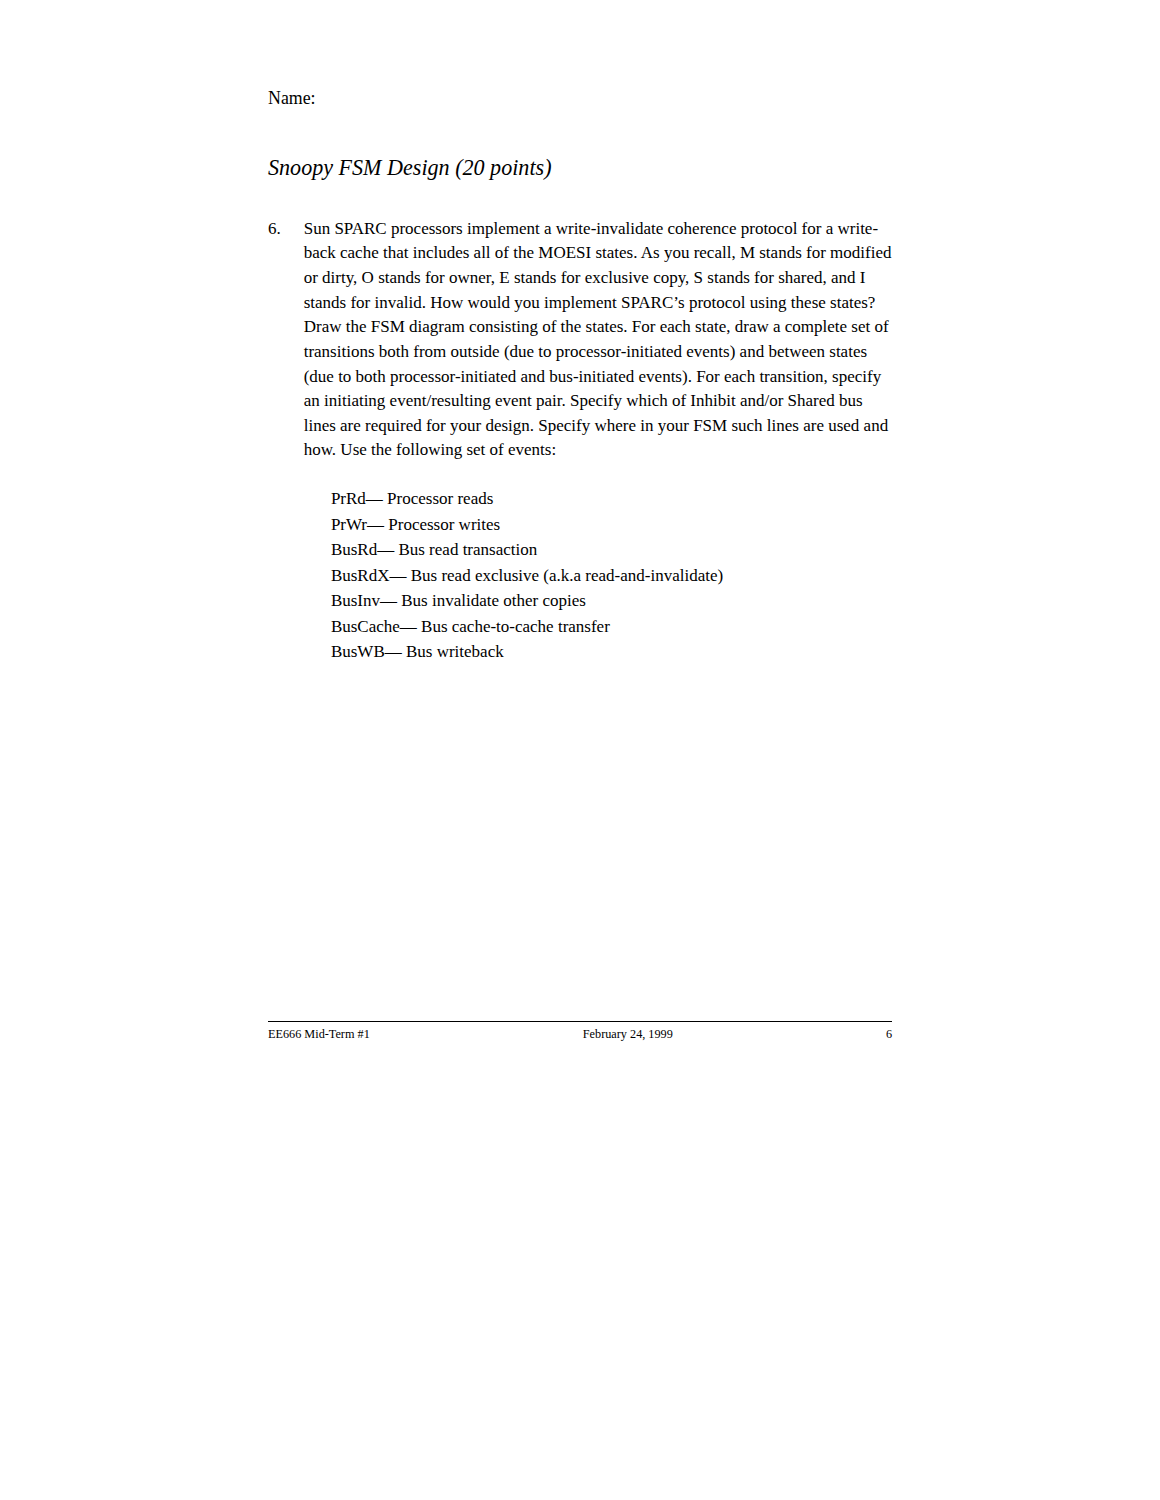Name:
Snoopy FSM Design (20 points)
6.
Sun SPARC processors implement a write-invalidate coherence protocol for a write-back cache that includes all of the MOESI states. As you recall, M stands for modified or dirty, O stands for owner, E stands for exclusive copy, S stands for shared, and I stands for invalid. How would you implement SPARC’s protocol using these states? Draw the FSM diagram consisting of the states. For each state, draw a complete set of transitions both from outside (due to processor-initiated events) and between states (due to both processor-initiated and bus-initiated events). For each transition, specify an initiating event/resulting event pair. Specify which of Inhibit and/or Shared bus lines are required for your design. Specify where in your FSM such lines are used and how. Use the following set of events:
PrRd— Processor reads
PrWr— Processor writes
BusRd— Bus read transaction
BusRdX— Bus read exclusive (a.k.a read-and-invalidate)
BusInv— Bus invalidate other copies
BusCache— Bus cache-to-cache transfer
BusWB— Bus writeback
EE666 Mid-Term #1 February 24, 1999 6